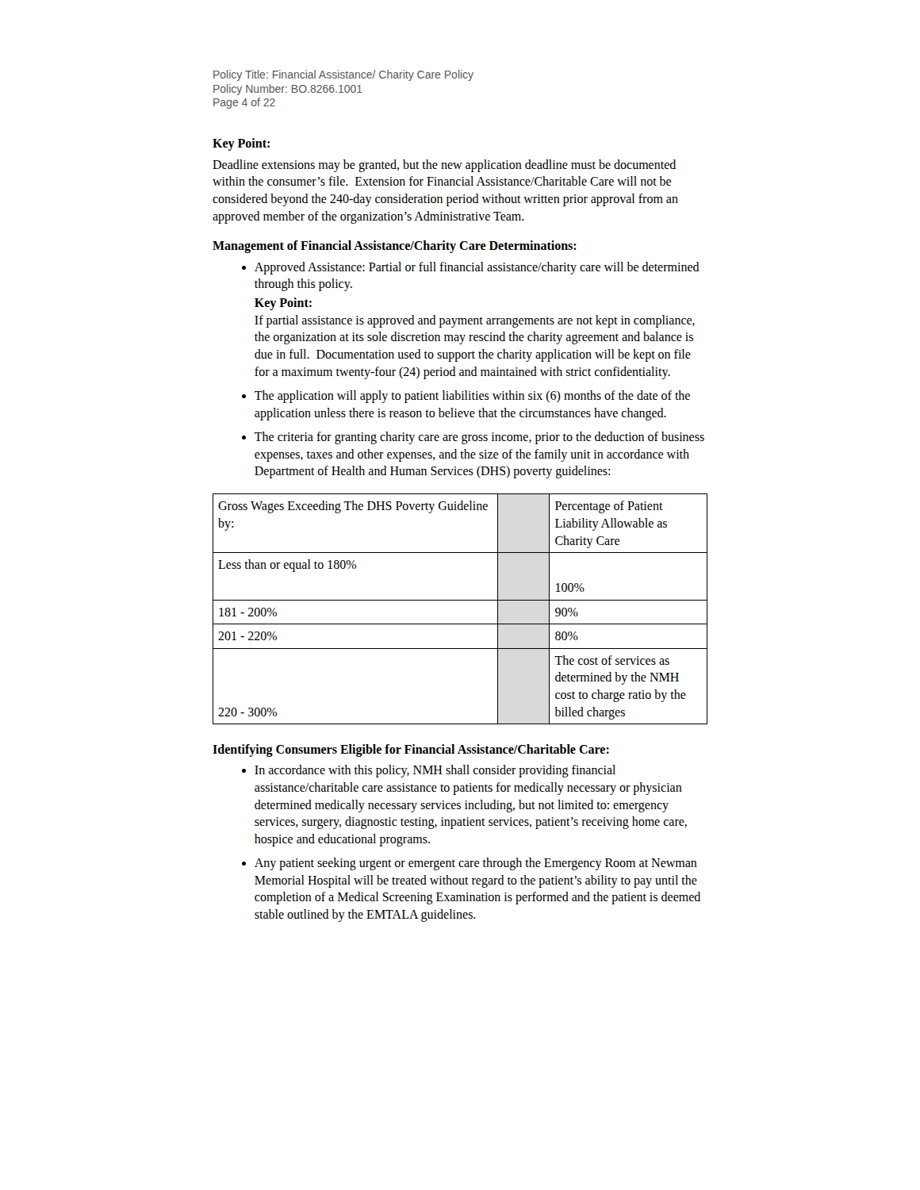Policy Title: Financial Assistance/ Charity Care Policy
Policy Number: BO.8266.1001
Page 4 of 22
Key Point:
Deadline extensions may be granted, but the new application deadline must be documented within the consumer’s file. Extension for Financial Assistance/Charitable Care will not be considered beyond the 240-day consideration period without written prior approval from an approved member of the organization’s Administrative Team.
Management of Financial Assistance/Charity Care Determinations:
Approved Assistance: Partial or full financial assistance/charity care will be determined through this policy.
Key Point:
If partial assistance is approved and payment arrangements are not kept in compliance, the organization at its sole discretion may rescind the charity agreement and balance is due in full. Documentation used to support the charity application will be kept on file for a maximum twenty-four (24) period and maintained with strict confidentiality.
The application will apply to patient liabilities within six (6) months of the date of the application unless there is reason to believe that the circumstances have changed.
The criteria for granting charity care are gross income, prior to the deduction of business expenses, taxes and other expenses, and the size of the family unit in accordance with Department of Health and Human Services (DHS) poverty guidelines:
| Gross Wages Exceeding The DHS Poverty Guideline by: | | Percentage of Patient Liability Allowable as Charity Care |
| Less than or equal to 180% | | 100% |
| 181 - 200% | | 90% |
| 201 - 220% | | 80% |
| 220 - 300% | | The cost of services as determined by the NMH cost to charge ratio by the billed charges |
Identifying Consumers Eligible for Financial Assistance/Charitable Care:
In accordance with this policy, NMH shall consider providing financial assistance/charitable care assistance to patients for medically necessary or physician determined medically necessary services including, but not limited to: emergency services, surgery, diagnostic testing, inpatient services, patient’s receiving home care, hospice and educational programs.
Any patient seeking urgent or emergent care through the Emergency Room at Newman Memorial Hospital will be treated without regard to the patient’s ability to pay until the completion of a Medical Screening Examination is performed and the patient is deemed stable outlined by the EMTALA guidelines.